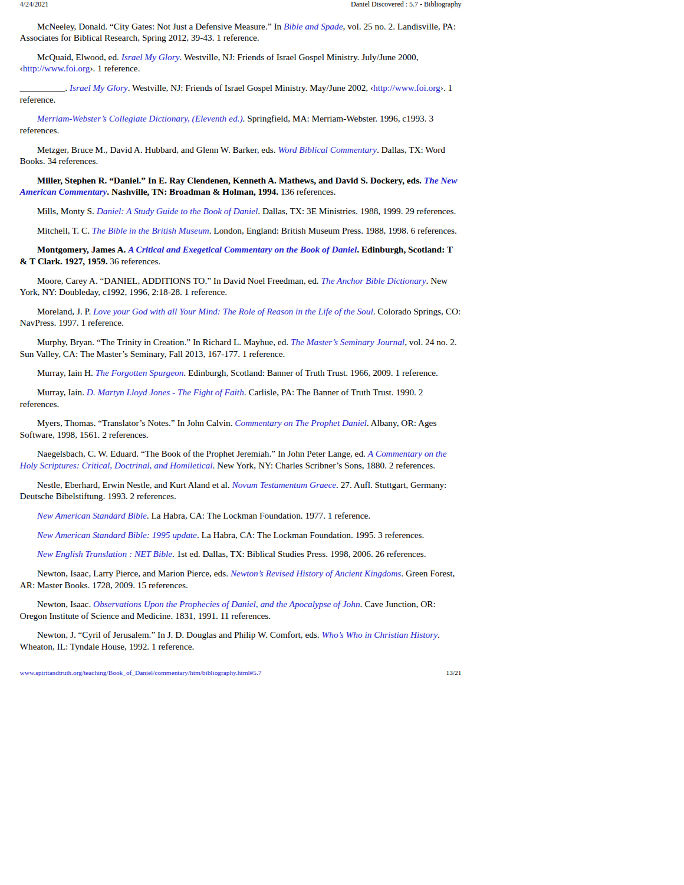4/24/2021
Daniel Discovered : 5.7 - Bibliography
McNeeley, Donald. “City Gates: Not Just a Defensive Measure.” In Bible and Spade, vol. 25 no. 2. Landisville, PA: Associates for Biblical Research, Spring 2012, 39-43. 1 reference.
McQuaid, Elwood, ed. Israel My Glory. Westville, NJ: Friends of Israel Gospel Ministry. July/June 2000, ‹http://www.foi.org›. 1 reference.
__________. Israel My Glory. Westville, NJ: Friends of Israel Gospel Ministry. May/June 2002, ‹http://www.foi.org›. 1 reference.
Merriam-Webster’s Collegiate Dictionary, (Eleventh ed.). Springfield, MA: Merriam-Webster. 1996, c1993. 3 references.
Metzger, Bruce M., David A. Hubbard, and Glenn W. Barker, eds. Word Biblical Commentary. Dallas, TX: Word Books. 34 references.
Miller, Stephen R. “Daniel.” In E. Ray Clendenen, Kenneth A. Mathews, and David S. Dockery, eds. The New American Commentary. Nashville, TN: Broadman & Holman, 1994. 136 references.
Mills, Monty S. Daniel: A Study Guide to the Book of Daniel. Dallas, TX: 3E Ministries. 1988, 1999. 29 references.
Mitchell, T. C. The Bible in the British Museum. London, England: British Museum Press. 1988, 1998. 6 references.
Montgomery, James A. A Critical and Exegetical Commentary on the Book of Daniel. Edinburgh, Scotland: T & T Clark. 1927, 1959. 36 references.
Moore, Carey A. “DANIEL, ADDITIONS TO.” In David Noel Freedman, ed. The Anchor Bible Dictionary. New York, NY: Doubleday, c1992, 1996, 2:18-28. 1 reference.
Moreland, J. P. Love your God with all Your Mind: The Role of Reason in the Life of the Soul. Colorado Springs, CO: NavPress. 1997. 1 reference.
Murphy, Bryan. “The Trinity in Creation.” In Richard L. Mayhue, ed. The Master’s Seminary Journal, vol. 24 no. 2. Sun Valley, CA: The Master’s Seminary, Fall 2013, 167-177. 1 reference.
Murray, Iain H. The Forgotten Spurgeon. Edinburgh, Scotland: Banner of Truth Trust. 1966, 2009. 1 reference.
Murray, Iain. D. Martyn Lloyd Jones - The Fight of Faith. Carlisle, PA: The Banner of Truth Trust. 1990. 2 references.
Myers, Thomas. “Translator’s Notes.” In John Calvin. Commentary on The Prophet Daniel. Albany, OR: Ages Software, 1998, 1561. 2 references.
Naegelsbach, C. W. Eduard. “The Book of the Prophet Jeremiah.” In John Peter Lange, ed. A Commentary on the Holy Scriptures: Critical, Doctrinal, and Homiletical. New York, NY: Charles Scribner’s Sons, 1880. 2 references.
Nestle, Eberhard, Erwin Nestle, and Kurt Aland et al. Novum Testamentum Graece. 27. Aufl. Stuttgart, Germany: Deutsche Bibelstiftung. 1993. 2 references.
New American Standard Bible. La Habra, CA: The Lockman Foundation. 1977. 1 reference.
New American Standard Bible: 1995 update. La Habra, CA: The Lockman Foundation. 1995. 3 references.
New English Translation : NET Bible. 1st ed. Dallas, TX: Biblical Studies Press. 1998, 2006. 26 references.
Newton, Isaac, Larry Pierce, and Marion Pierce, eds. Newton’s Revised History of Ancient Kingdoms. Green Forest, AR: Master Books. 1728, 2009. 15 references.
Newton, Isaac. Observations Upon the Prophecies of Daniel, and the Apocalypse of John. Cave Junction, OR: Oregon Institute of Science and Medicine. 1831, 1991. 11 references.
Newton, J. “Cyril of Jerusalem.” In J. D. Douglas and Philip W. Comfort, eds. Who’s Who in Christian History. Wheaton, IL: Tyndale House, 1992. 1 reference.
www.spiritandtruth.org/teaching/Book_of_Daniel/commentary/htm/bibliography.html#5.7
13/21